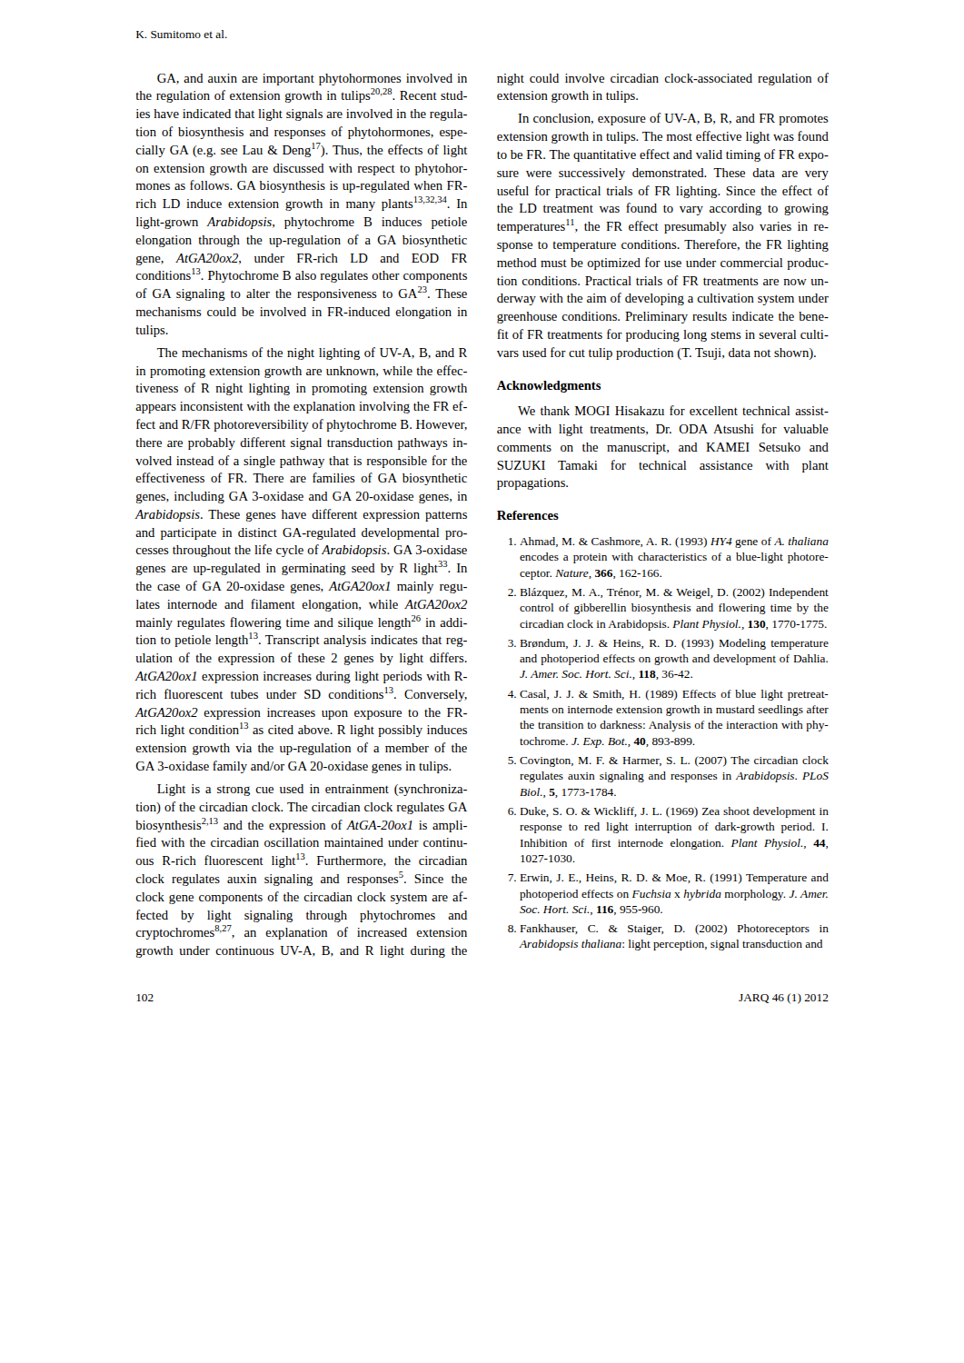K. Sumitomo et al.
GA, and auxin are important phytohormones involved in the regulation of extension growth in tulips20,28. Recent studies have indicated that light signals are involved in the regulation of biosynthesis and responses of phytohormones, especially GA (e.g. see Lau & Deng17). Thus, the effects of light on extension growth are discussed with respect to phytohormones as follows. GA biosynthesis is up-regulated when FR-rich LD induce extension growth in many plants13,32,34. In light-grown Arabidopsis, phytochrome B induces petiole elongation through the up-regulation of a GA biosynthetic gene, AtGA20ox2, under FR-rich LD and EOD FR conditions13. Phytochrome B also regulates other components of GA signaling to alter the responsiveness to GA23. These mechanisms could be involved in FR-induced elongation in tulips.
The mechanisms of the night lighting of UV-A, B, and R in promoting extension growth are unknown, while the effectiveness of R night lighting in promoting extension growth appears inconsistent with the explanation involving the FR effect and R/FR photoreversibility of phytochrome B. However, there are probably different signal transduction pathways involved instead of a single pathway that is responsible for the effectiveness of FR. There are families of GA biosynthetic genes, including GA 3-oxidase and GA 20-oxidase genes, in Arabidopsis. These genes have different expression patterns and participate in distinct GA-regulated developmental processes throughout the life cycle of Arabidopsis. GA 3-oxidase genes are up-regulated in germinating seed by R light33. In the case of GA 20-oxidase genes, AtGA20ox1 mainly regulates internode and filament elongation, while AtGA20ox2 mainly regulates flowering time and silique length26 in addition to petiole length13. Transcript analysis indicates that regulation of the expression of these 2 genes by light differs. AtGA20ox1 expression increases during light periods with R-rich fluorescent tubes under SD conditions13. Conversely, AtGA20ox2 expression increases upon exposure to the FR-rich light condition13 as cited above. R light possibly induces extension growth via the up-regulation of a member of the GA 3-oxidase family and/or GA 20-oxidase genes in tulips.
Light is a strong cue used in entrainment (synchronization) of the circadian clock. The circadian clock regulates GA biosynthesis2,13 and the expression of AtGA-20ox1 is amplified with the circadian oscillation maintained under continuous R-rich fluorescent light13. Furthermore, the circadian clock regulates auxin signaling and responses5. Since the clock gene components of the circadian clock system are affected by light signaling through phytochromes and cryptochromes8,27, an explanation of increased extension growth under continuous UV-A, B, and R light during the night could involve circadian clock-associated regulation of extension growth in tulips.
In conclusion, exposure of UV-A, B, R, and FR promotes extension growth in tulips. The most effective light was found to be FR. The quantitative effect and valid timing of FR exposure were successively demonstrated. These data are very useful for practical trials of FR lighting. Since the effect of the LD treatment was found to vary according to growing temperatures11, the FR effect presumably also varies in response to temperature conditions. Therefore, the FR lighting method must be optimized for use under commercial production conditions. Practical trials of FR treatments are now underway with the aim of developing a cultivation system under greenhouse conditions. Preliminary results indicate the benefit of FR treatments for producing long stems in several cultivars used for cut tulip production (T. Tsuji, data not shown).
Acknowledgments
We thank MOGI Hisakazu for excellent technical assistance with light treatments, Dr. ODA Atsushi for valuable comments on the manuscript, and KAMEI Setsuko and SUZUKI Tamaki for technical assistance with plant propagations.
References
Ahmad, M. & Cashmore, A. R. (1993) HY4 gene of A. thaliana encodes a protein with characteristics of a blue-light photoreceptor. Nature, 366, 162-166.
Blázquez, M. A., Trénor, M. & Weigel, D. (2002) Independent control of gibberellin biosynthesis and flowering time by the circadian clock in Arabidopsis. Plant Physiol., 130, 1770-1775.
Brøndum, J. J. & Heins, R. D. (1993) Modeling temperature and photoperiod effects on growth and development of Dahlia. J. Amer. Soc. Hort. Sci., 118, 36-42.
Casal, J. J. & Smith, H. (1989) Effects of blue light pretreatments on internode extension growth in mustard seedlings after the transition to darkness: Analysis of the interaction with phytochrome. J. Exp. Bot., 40, 893-899.
Covington, M. F. & Harmer, S. L. (2007) The circadian clock regulates auxin signaling and responses in Arabidopsis. PLoS Biol., 5, 1773-1784.
Duke, S. O. & Wickliff, J. L. (1969) Zea shoot development in response to red light interruption of dark-growth period. I. Inhibition of first internode elongation. Plant Physiol., 44, 1027-1030.
Erwin, J. E., Heins, R. D. & Moe, R. (1991) Temperature and photoperiod effects on Fuchsia x hybrida morphology. J. Amer. Soc. Hort. Sci., 116, 955-960.
Fankhauser, C. & Staiger, D. (2002) Photoreceptors in Arabidopsis thaliana: light perception, signal transduction and
102 JARQ 46 (1) 2012